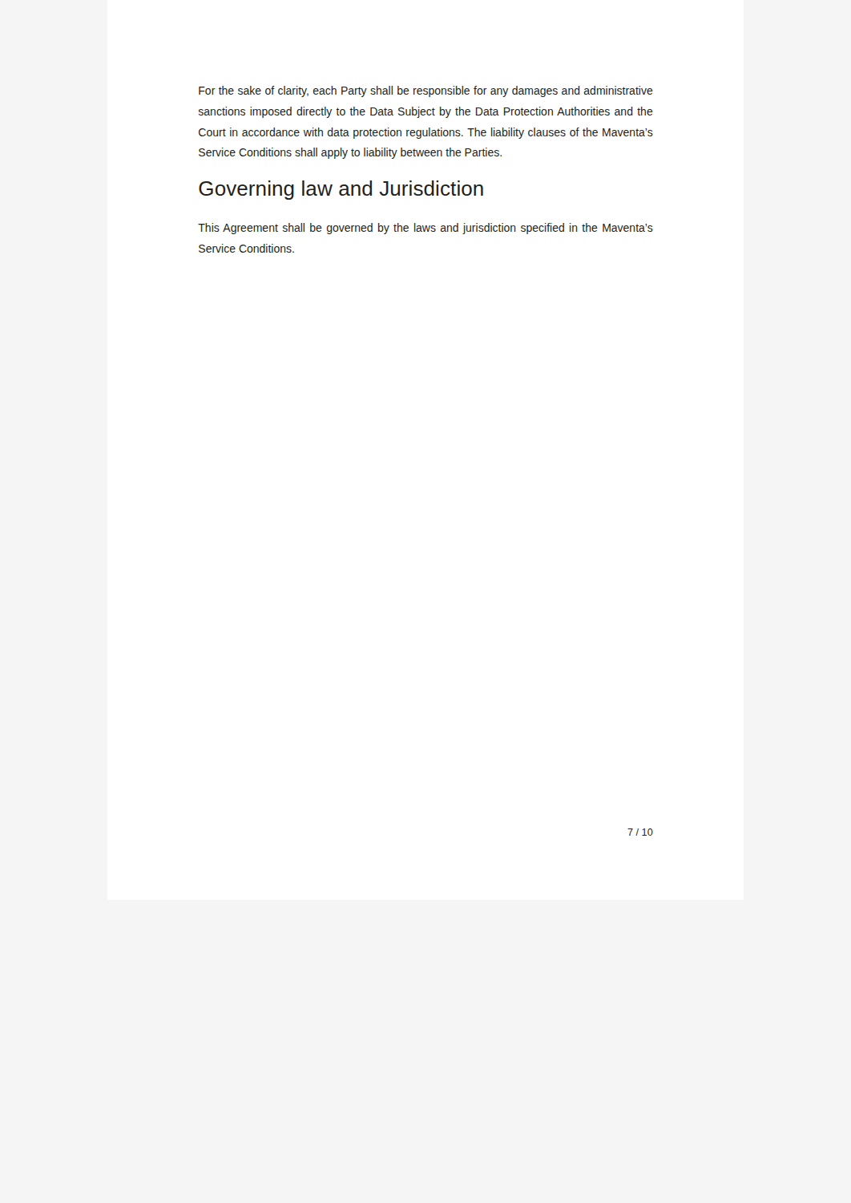For the sake of clarity, each Party shall be responsible for any damages and administrative sanctions imposed directly to the Data Subject by the Data Protection Authorities and the Court in accordance with data protection regulations. The liability clauses of the Maventa’s Service Conditions shall apply to liability between the Parties.
Governing law and Jurisdiction
This Agreement shall be governed by the laws and jurisdiction specified in the Maventa’s Service Conditions.
7 / 10